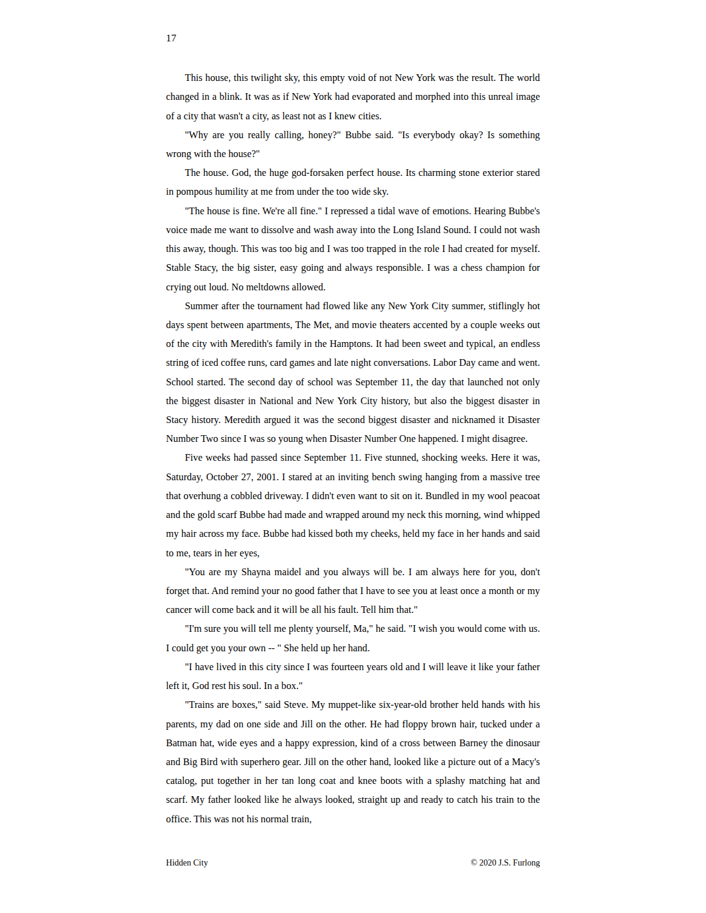17
This house, this twilight sky, this empty void of not New York was the result. The world changed in a blink. It was as if New York had evaporated and morphed into this unreal image of a city that wasn't a city, as least not as I knew cities.
"Why are you really calling, honey?" Bubbe said. "Is everybody okay? Is something wrong with the house?"
The house. God, the huge god-forsaken perfect house. Its charming stone exterior stared in pompous humility at me from under the too wide sky.
"The house is fine. We're all fine." I repressed a tidal wave of emotions. Hearing Bubbe's voice made me want to dissolve and wash away into the Long Island Sound. I could not wash this away, though. This was too big and I was too trapped in the role I had created for myself. Stable Stacy, the big sister, easy going and always responsible. I was a chess champion for crying out loud. No meltdowns allowed.
Summer after the tournament had flowed like any New York City summer, stiflingly hot days spent between apartments, The Met, and movie theaters accented by a couple weeks out of the city with Meredith's family in the Hamptons. It had been sweet and typical, an endless string of iced coffee runs, card games and late night conversations. Labor Day came and went. School started. The second day of school was September 11, the day that launched not only the biggest disaster in National and New York City history, but also the biggest disaster in Stacy history. Meredith argued it was the second biggest disaster and nicknamed it Disaster Number Two since I was so young when Disaster Number One happened. I might disagree.
Five weeks had passed since September 11. Five stunned, shocking weeks. Here it was, Saturday, October 27, 2001. I stared at an inviting bench swing hanging from a massive tree that overhung a cobbled driveway. I didn't even want to sit on it. Bundled in my wool peacoat and the gold scarf Bubbe had made and wrapped around my neck this morning, wind whipped my hair across my face. Bubbe had kissed both my cheeks, held my face in her hands and said to me, tears in her eyes,
"You are my Shayna maidel and you always will be. I am always here for you, don't forget that. And remind your no good father that I have to see you at least once a month or my cancer will come back and it will be all his fault. Tell him that."
"I'm sure you will tell me plenty yourself, Ma," he said. "I wish you would come with us. I could get you your own -- " She held up her hand.
"I have lived in this city since I was fourteen years old and I will leave it like your father left it, God rest his soul. In a box."
"Trains are boxes," said Steve. My muppet-like six-year-old brother held hands with his parents, my dad on one side and Jill on the other. He had floppy brown hair, tucked under a Batman hat, wide eyes and a happy expression, kind of a cross between Barney the dinosaur and Big Bird with superhero gear. Jill on the other hand, looked like a picture out of a Macy's catalog, put together in her tan long coat and knee boots with a splashy matching hat and scarf. My father looked like he always looked, straight up and ready to catch his train to the office. This was not his normal train,
Hidden City
© 2020 J.S. Furlong